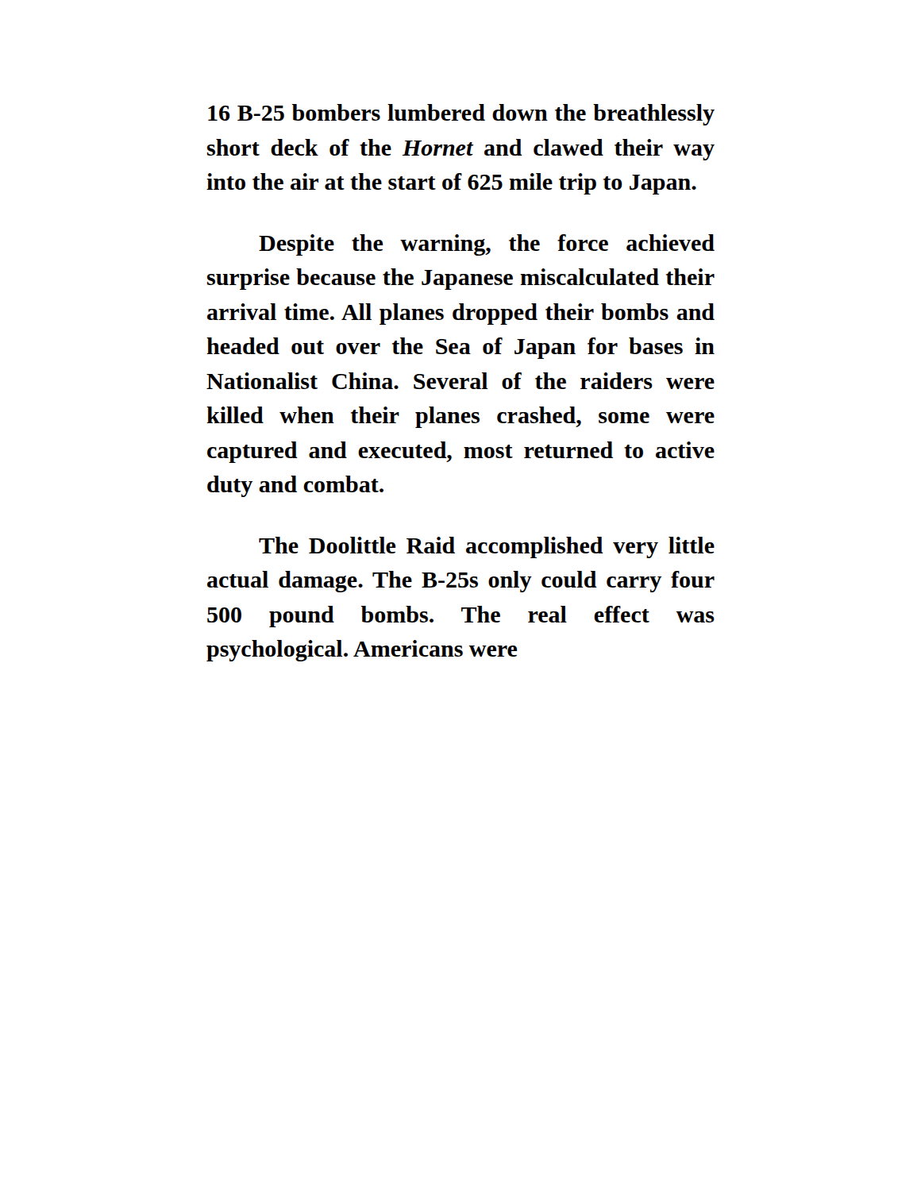16 B-25 bombers lumbered down the breathlessly short deck of the Hornet and clawed their way into the air at the start of 625 mile trip to Japan.
Despite the warning, the force achieved surprise because the Japanese miscalculated their arrival time. All planes dropped their bombs and headed out over the Sea of Japan for bases in Nationalist China. Several of the raiders were killed when their planes crashed, some were captured and executed, most returned to active duty and combat.
The Doolittle Raid accomplished very little actual damage. The B-25s only could carry four 500 pound bombs. The real effect was psychological. Americans were